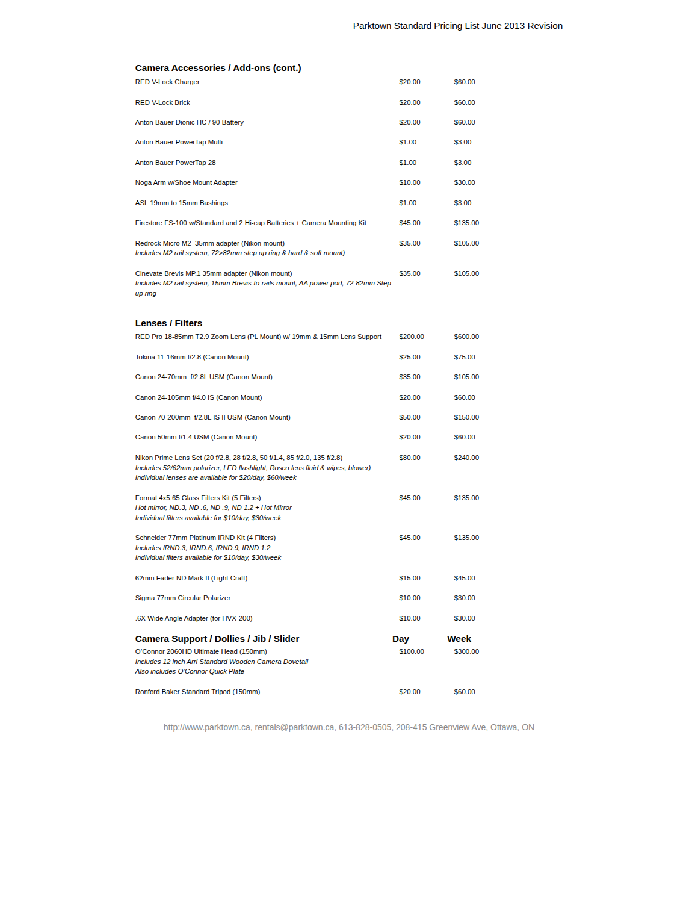Parktown Standard Pricing List June 2013 Revision
Camera Accessories / Add-ons (cont.)
RED V-Lock Charger
$20.00
$60.00
RED V-Lock Brick
$20.00
$60.00
Anton Bauer Dionic HC / 90 Battery
$20.00
$60.00
Anton Bauer PowerTap Multi
$1.00
$3.00
Anton Bauer PowerTap 28
$1.00
$3.00
Noga Arm w/Shoe Mount Adapter
$10.00
$30.00
ASL 19mm to 15mm Bushings
$1.00
$3.00
Firestore FS-100 w/Standard and 2 Hi-cap Batteries + Camera Mounting Kit
$45.00
$135.00
Redrock Micro M2 35mm adapter (Nikon mount) Includes M2 rail system, 72>82mm step up ring & hard & soft mount)
$35.00
$105.00
Cinevate Brevis MP.1 35mm adapter (Nikon mount) Includes M2 rail system, 15mm Brevis-to-rails mount, AA power pod, 72-82mm Step up ring
$35.00
$105.00
Lenses / Filters
RED Pro 18-85mm T2.9 Zoom Lens (PL Mount) w/ 19mm & 15mm Lens Support
$200.00
$600.00
Tokina 11-16mm f/2.8 (Canon Mount)
$25.00
$75.00
Canon 24-70mm f/2.8L USM (Canon Mount)
$35.00
$105.00
Canon 24-105mm f/4.0 IS (Canon Mount)
$20.00
$60.00
Canon 70-200mm f/2.8L IS II USM (Canon Mount)
$50.00
$150.00
Canon 50mm f/1.4 USM (Canon Mount)
$20.00
$60.00
Nikon Prime Lens Set (20 f/2.8, 28 f/2.8, 50 f/1.4, 85 f/2.0, 135 f/2.8) Includes 52/62mm polarizer, LED flashlight, Rosco lens fluid & wipes, blower) Individual lenses are available for $20/day, $60/week
$80.00
$240.00
Format 4x5.65 Glass Filters Kit (5 Filters) Hot mirror, ND.3, ND .6, ND .9, ND 1.2 + Hot Mirror Individual filters available for $10/day, $30/week
$45.00
$135.00
Schneider 77mm Platinum IRND Kit (4 Filters) Includes IRND.3, IRND.6, IRND.9, IRND 1.2 Individual filters available for $10/day, $30/week
$45.00
$135.00
62mm Fader ND Mark II (Light Craft)
$15.00
$45.00
Sigma 77mm Circular Polarizer
$10.00
$30.00
.6X Wide Angle Adapter (for HVX-200)
$10.00
$30.00
Camera Support / Dollies / Jib / Slider
Day
Week
O’Connor 2060HD Ultimate Head (150mm) Includes 12 inch Arri Standard Wooden Camera Dovetail Also includes O’Connor Quick Plate
$100.00
$300.00
Ronford Baker Standard Tripod (150mm)
$20.00
$60.00
http://www.parktown.ca, rentals@parktown.ca, 613-828-0505, 208-415 Greenview Ave, Ottawa, ON